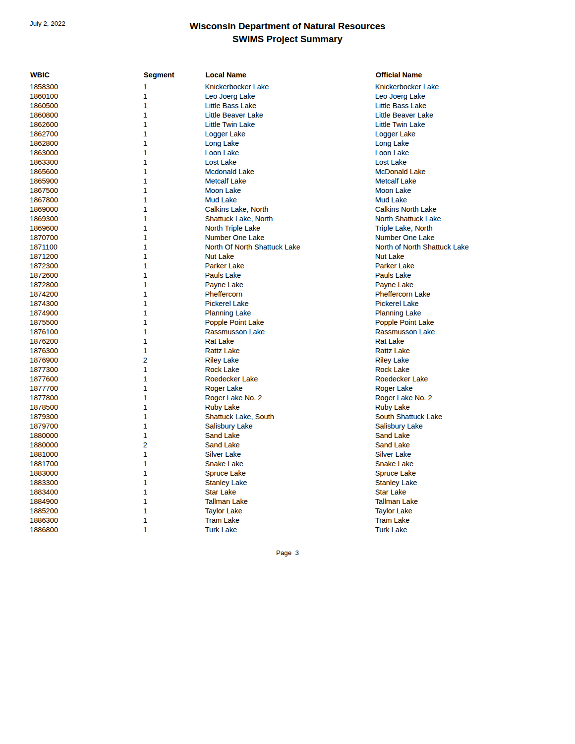July 2, 2022
Wisconsin Department of Natural Resources
SWIMS Project Summary
| WBIC | Segment | Local Name | Official Name |
| --- | --- | --- | --- |
| 1858300 | 1 | Knickerbocker Lake | Knickerbocker Lake |
| 1860100 | 1 | Leo Joerg Lake | Leo Joerg Lake |
| 1860500 | 1 | Little Bass Lake | Little Bass Lake |
| 1860800 | 1 | Little Beaver Lake | Little Beaver Lake |
| 1862600 | 1 | Little Twin Lake | Little Twin Lake |
| 1862700 | 1 | Logger Lake | Logger Lake |
| 1862800 | 1 | Long Lake | Long Lake |
| 1863000 | 1 | Loon Lake | Loon Lake |
| 1863300 | 1 | Lost Lake | Lost Lake |
| 1865600 | 1 | Mcdonald Lake | McDonald Lake |
| 1865900 | 1 | Metcalf Lake | Metcalf Lake |
| 1867500 | 1 | Moon Lake | Moon Lake |
| 1867800 | 1 | Mud Lake | Mud Lake |
| 1869000 | 1 | Calkins Lake, North | Calkins North Lake |
| 1869300 | 1 | Shattuck Lake, North | North Shattuck Lake |
| 1869600 | 1 | North Triple Lake | Triple Lake, North |
| 1870700 | 1 | Number One Lake | Number One Lake |
| 1871100 | 1 | North Of North Shattuck Lake | North of North Shattuck Lake |
| 1871200 | 1 | Nut Lake | Nut Lake |
| 1872300 | 1 | Parker Lake | Parker Lake |
| 1872600 | 1 | Pauls Lake | Pauls Lake |
| 1872800 | 1 | Payne Lake | Payne Lake |
| 1874200 | 1 | Pheffercorn | Pheffercorn Lake |
| 1874300 | 1 | Pickerel Lake | Pickerel Lake |
| 1874900 | 1 | Planning Lake | Planning Lake |
| 1875500 | 1 | Popple Point Lake | Popple Point Lake |
| 1876100 | 1 | Rassmusson Lake | Rassmusson Lake |
| 1876200 | 1 | Rat Lake | Rat Lake |
| 1876300 | 1 | Rattz Lake | Rattz Lake |
| 1876900 | 2 | Riley Lake | Riley Lake |
| 1877300 | 1 | Rock Lake | Rock Lake |
| 1877600 | 1 | Roedecker Lake | Roedecker Lake |
| 1877700 | 1 | Roger Lake | Roger Lake |
| 1877800 | 1 | Roger Lake No. 2 | Roger Lake No. 2 |
| 1878500 | 1 | Ruby Lake | Ruby Lake |
| 1879300 | 1 | Shattuck Lake, South | South Shattuck Lake |
| 1879700 | 1 | Salisbury Lake | Salisbury Lake |
| 1880000 | 1 | Sand Lake | Sand Lake |
| 1880000 | 2 | Sand Lake | Sand Lake |
| 1881000 | 1 | Silver Lake | Silver Lake |
| 1881700 | 1 | Snake Lake | Snake Lake |
| 1883000 | 1 | Spruce Lake | Spruce Lake |
| 1883300 | 1 | Stanley Lake | Stanley Lake |
| 1883400 | 1 | Star Lake | Star Lake |
| 1884900 | 1 | Tallman Lake | Tallman Lake |
| 1885200 | 1 | Taylor Lake | Taylor Lake |
| 1886300 | 1 | Tram Lake | Tram Lake |
| 1886800 | 1 | Turk Lake | Turk Lake |
Page 3